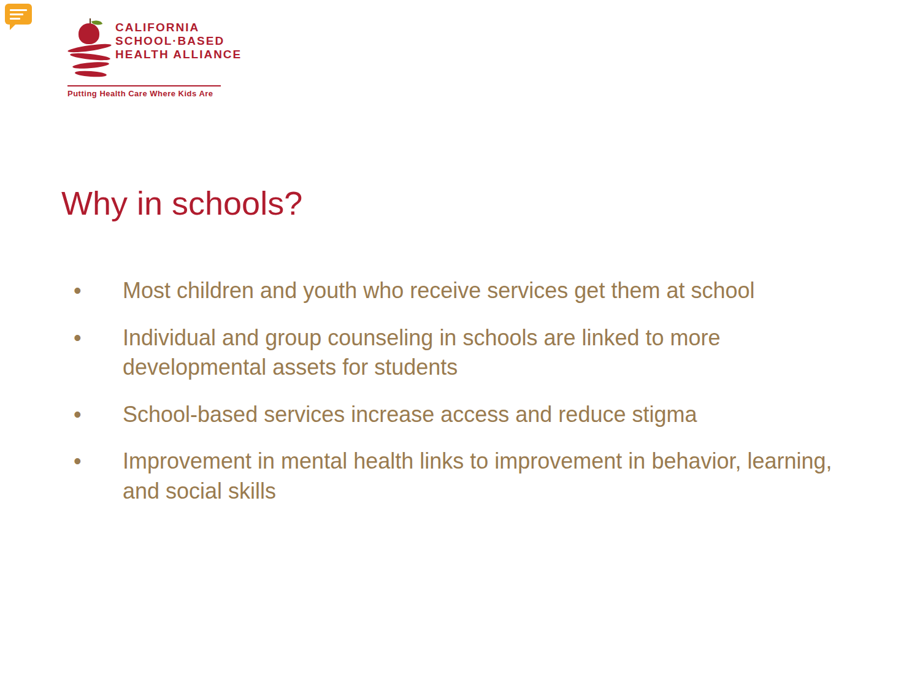CALIFORNIA
SCHOOL·BASED
HEALTH ALLIANCE
Putting Health Care Where Kids Are
Why in schools?
Most children and youth who receive services get them at school
Individual and group counseling in schools are linked to more developmental assets for students
School-based services increase access and reduce stigma
Improvement in mental health links to improvement in behavior, learning, and social skills